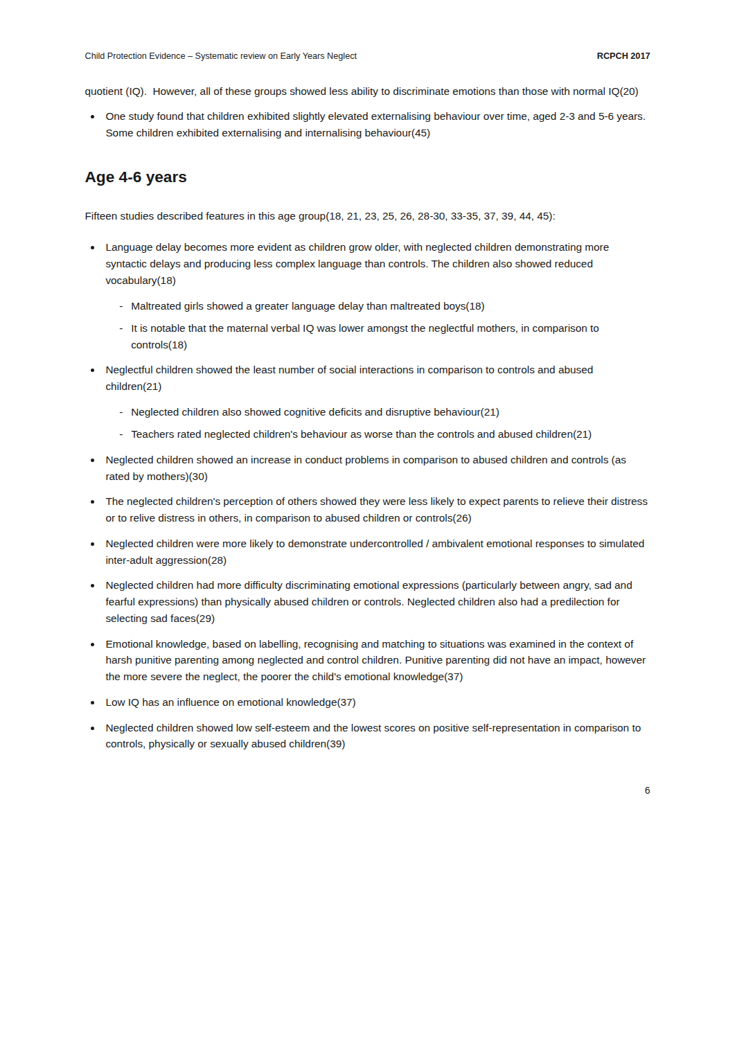Child Protection Evidence – Systematic review on Early Years Neglect RCPCH 2017
quotient (IQ). However, all of these groups showed less ability to discriminate emotions than those with normal IQ(20)
One study found that children exhibited slightly elevated externalising behaviour over time, aged 2-3 and 5-6 years. Some children exhibited externalising and internalising behaviour(45)
Age 4-6 years
Fifteen studies described features in this age group(18, 21, 23, 25, 26, 28-30, 33-35, 37, 39, 44, 45):
Language delay becomes more evident as children grow older, with neglected children demonstrating more syntactic delays and producing less complex language than controls. The children also showed reduced vocabulary(18)
Maltreated girls showed a greater language delay than maltreated boys(18)
It is notable that the maternal verbal IQ was lower amongst the neglectful mothers, in comparison to controls(18)
Neglectful children showed the least number of social interactions in comparison to controls and abused children(21)
Neglected children also showed cognitive deficits and disruptive behaviour(21)
Teachers rated neglected children's behaviour as worse than the controls and abused children(21)
Neglected children showed an increase in conduct problems in comparison to abused children and controls (as rated by mothers)(30)
The neglected children's perception of others showed they were less likely to expect parents to relieve their distress or to relive distress in others, in comparison to abused children or controls(26)
Neglected children were more likely to demonstrate undercontrolled / ambivalent emotional responses to simulated inter-adult aggression(28)
Neglected children had more difficulty discriminating emotional expressions (particularly between angry, sad and fearful expressions) than physically abused children or controls. Neglected children also had a predilection for selecting sad faces(29)
Emotional knowledge, based on labelling, recognising and matching to situations was examined in the context of harsh punitive parenting among neglected and control children. Punitive parenting did not have an impact, however the more severe the neglect, the poorer the child's emotional knowledge(37)
Low IQ has an influence on emotional knowledge(37)
Neglected children showed low self-esteem and the lowest scores on positive self-representation in comparison to controls, physically or sexually abused children(39)
6